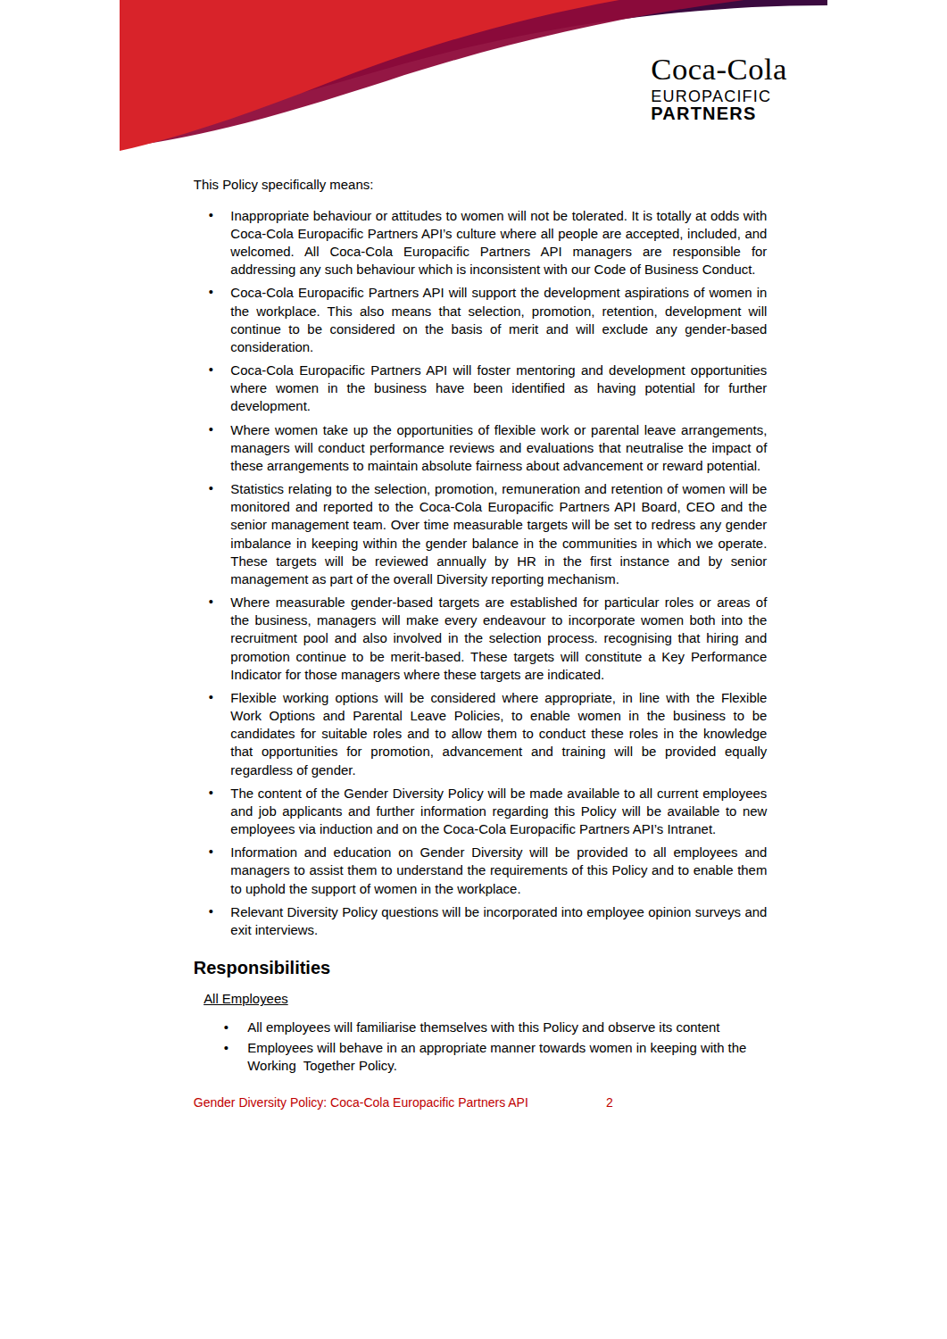Coca‑Cola EUROPACIFIC PARTNERS
This Policy specifically means:
Inappropriate behaviour or attitudes to women will not be tolerated. It is totally at odds with Coca-Cola Europacific Partners API’s culture where all people are accepted, included, and welcomed. All Coca-Cola Europacific Partners API managers are responsible for addressing any such behaviour which is inconsistent with our Code of Business Conduct.
Coca-Cola Europacific Partners API will support the development aspirations of women in the workplace. This also means that selection, promotion, retention, development will continue to be considered on the basis of merit and will exclude any gender-based consideration.
Coca-Cola Europacific Partners API will foster mentoring and development opportunities where women in the business have been identified as having potential for further development.
Where women take up the opportunities of flexible work or parental leave arrangements, managers will conduct performance reviews and evaluations that neutralise the impact of these arrangements to maintain absolute fairness about advancement or reward potential.
Statistics relating to the selection, promotion, remuneration and retention of women will be monitored and reported to the Coca-Cola Europacific Partners API Board, CEO and the senior management team. Over time measurable targets will be set to redress any gender imbalance in keeping within the gender balance in the communities in which we operate. These targets will be reviewed annually by HR in the first instance and by senior management as part of the overall Diversity reporting mechanism.
Where measurable gender-based targets are established for particular roles or areas of the business, managers will make every endeavour to incorporate women both into the recruitment pool and also involved in the selection process. recognising that hiring and promotion continue to be merit-based. These targets will constitute a Key Performance Indicator for those managers where these targets are indicated.
Flexible working options will be considered where appropriate, in line with the Flexible Work Options and Parental Leave Policies, to enable women in the business to be candidates for suitable roles and to allow them to conduct these roles in the knowledge that opportunities for promotion, advancement and training will be provided equally regardless of gender.
The content of the Gender Diversity Policy will be made available to all current employees and job applicants and further information regarding this Policy will be available to new employees via induction and on the Coca-Cola Europacific Partners API’s Intranet.
Information and education on Gender Diversity will be provided to all employees and managers to assist them to understand the requirements of this Policy and to enable them to uphold the support of women in the workplace.
Relevant Diversity Policy questions will be incorporated into employee opinion surveys and exit interviews.
Responsibilities
All Employees
All employees will familiarise themselves with this Policy and observe its content
Employees will behave in an appropriate manner towards women in keeping with the Working Together Policy.
Gender Diversity Policy: Coca-Cola Europacific Partners API 2